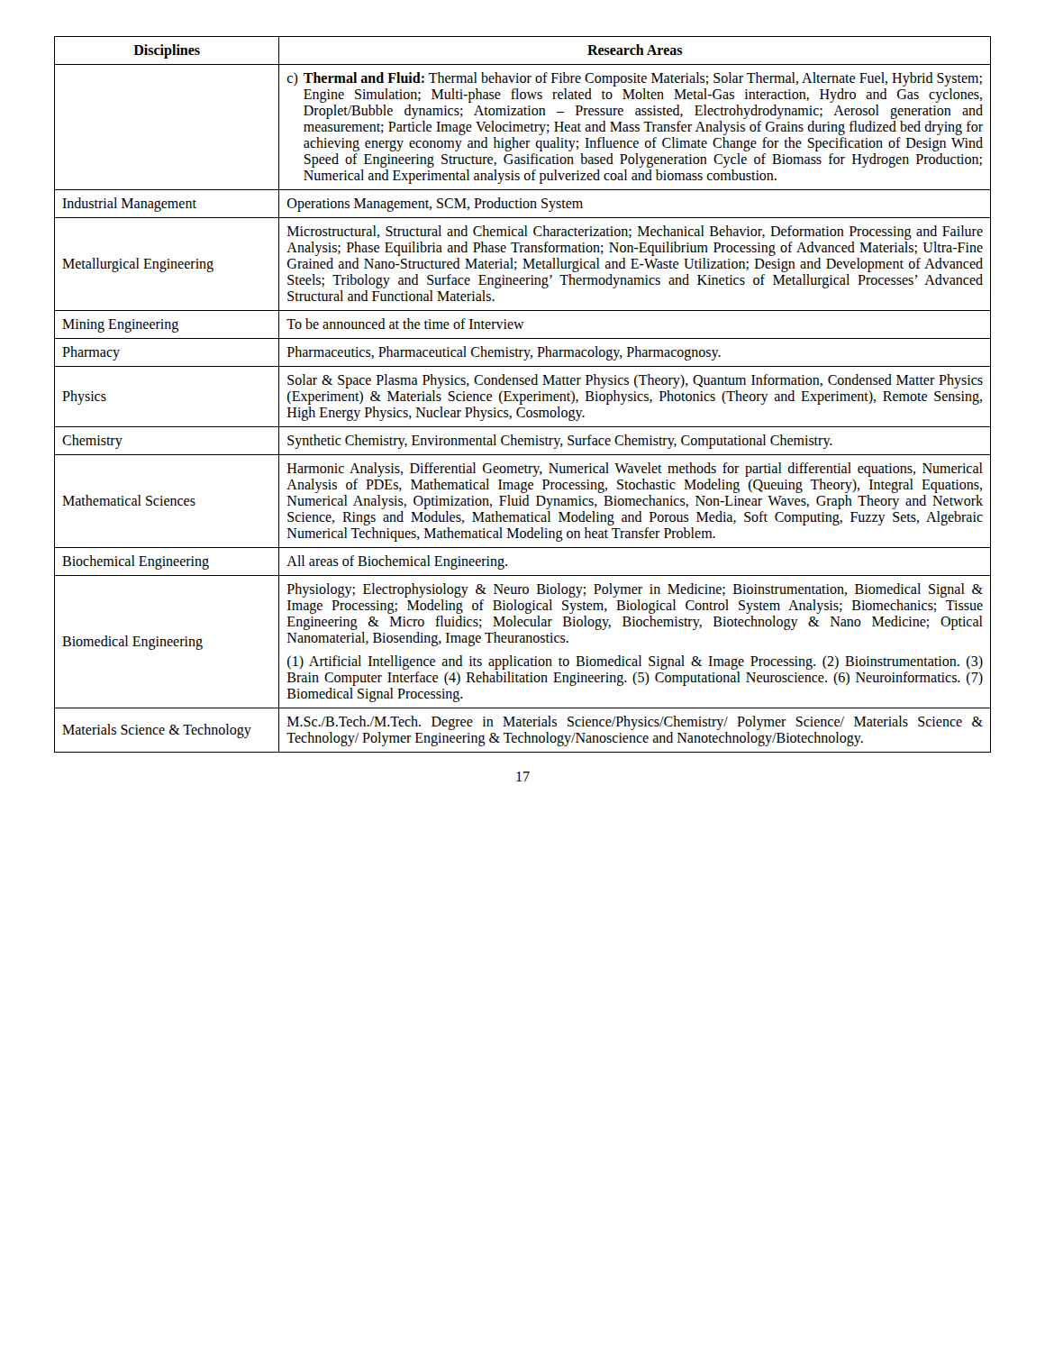| Disciplines | Research Areas |
| --- | --- |
| | c) Thermal and Fluid: Thermal behavior of Fibre Composite Materials; Solar Thermal, Alternate Fuel, Hybrid System; Engine Simulation; Multi-phase flows related to Molten Metal-Gas interaction, Hydro and Gas cyclones, Droplet/Bubble dynamics; Atomization – Pressure assisted, Electrohydrodynamic; Aerosol generation and measurement; Particle Image Velocimetry; Heat and Mass Transfer Analysis of Grains during fludized bed drying for achieving energy economy and higher quality; Influence of Climate Change for the Specification of Design Wind Speed of Engineering Structure, Gasification based Polygeneration Cycle of Biomass for Hydrogen Production; Numerical and Experimental analysis of pulverized coal and biomass combustion. |
| Industrial Management | Operations Management, SCM, Production System |
| Metallurgical Engineering | Microstructural, Structural and Chemical Characterization; Mechanical Behavior, Deformation Processing and Failure Analysis; Phase Equilibria and Phase Transformation; Non-Equilibrium Processing of Advanced Materials; Ultra-Fine Grained and Nano-Structured Material; Metallurgical and E-Waste Utilization; Design and Development of Advanced Steels; Tribology and Surface Engineering’ Thermodynamics and Kinetics of Metallurgical Processes’ Advanced Structural and Functional Materials. |
| Mining Engineering | To be announced at the time of Interview |
| Pharmacy | Pharmaceutics, Pharmaceutical Chemistry, Pharmacology, Pharmacognosy. |
| Physics | Solar & Space Plasma Physics, Condensed Matter Physics (Theory), Quantum Information, Condensed Matter Physics (Experiment) & Materials Science (Experiment), Biophysics, Photonics (Theory and Experiment), Remote Sensing, High Energy Physics, Nuclear Physics, Cosmology. |
| Chemistry | Synthetic Chemistry, Environmental Chemistry, Surface Chemistry, Computational Chemistry. |
| Mathematical Sciences | Harmonic Analysis, Differential Geometry, Numerical Wavelet methods for partial differential equations, Numerical Analysis of PDEs, Mathematical Image Processing, Stochastic Modeling (Queuing Theory), Integral Equations, Numerical Analysis, Optimization, Fluid Dynamics, Biomechanics, Non-Linear Waves, Graph Theory and Network Science, Rings and Modules, Mathematical Modeling and Porous Media, Soft Computing, Fuzzy Sets, Algebraic Numerical Techniques, Mathematical Modeling on heat Transfer Problem. |
| Biochemical Engineering | All areas of Biochemical Engineering. |
| Biomedical Engineering | Physiology; Electrophysiology & Neuro Biology; Polymer in Medicine; Bioinstrumentation, Biomedical Signal & Image Processing; Modeling of Biological System, Biological Control System Analysis; Biomechanics; Tissue Engineering & Micro fluidics; Molecular Biology, Biochemistry, Biotechnology & Nano Medicine; Optical Nanomaterial, Biosending, Image Theuranostics. (1) Artificial Intelligence and its application to Biomedical Signal & Image Processing. (2) Bioinstrumentation. (3) Brain Computer Interface (4) Rehabilitation Engineering. (5) Computational Neuroscience. (6) Neuroinformatics. (7) Biomedical Signal Processing. |
| Materials Science & Technology | M.Sc./B.Tech./M.Tech. Degree in Materials Science/Physics/Chemistry/ Polymer Science/ Materials Science & Technology/ Polymer Engineering & Technology/Nanoscience and Nanotechnology/Biotechnology. |
17